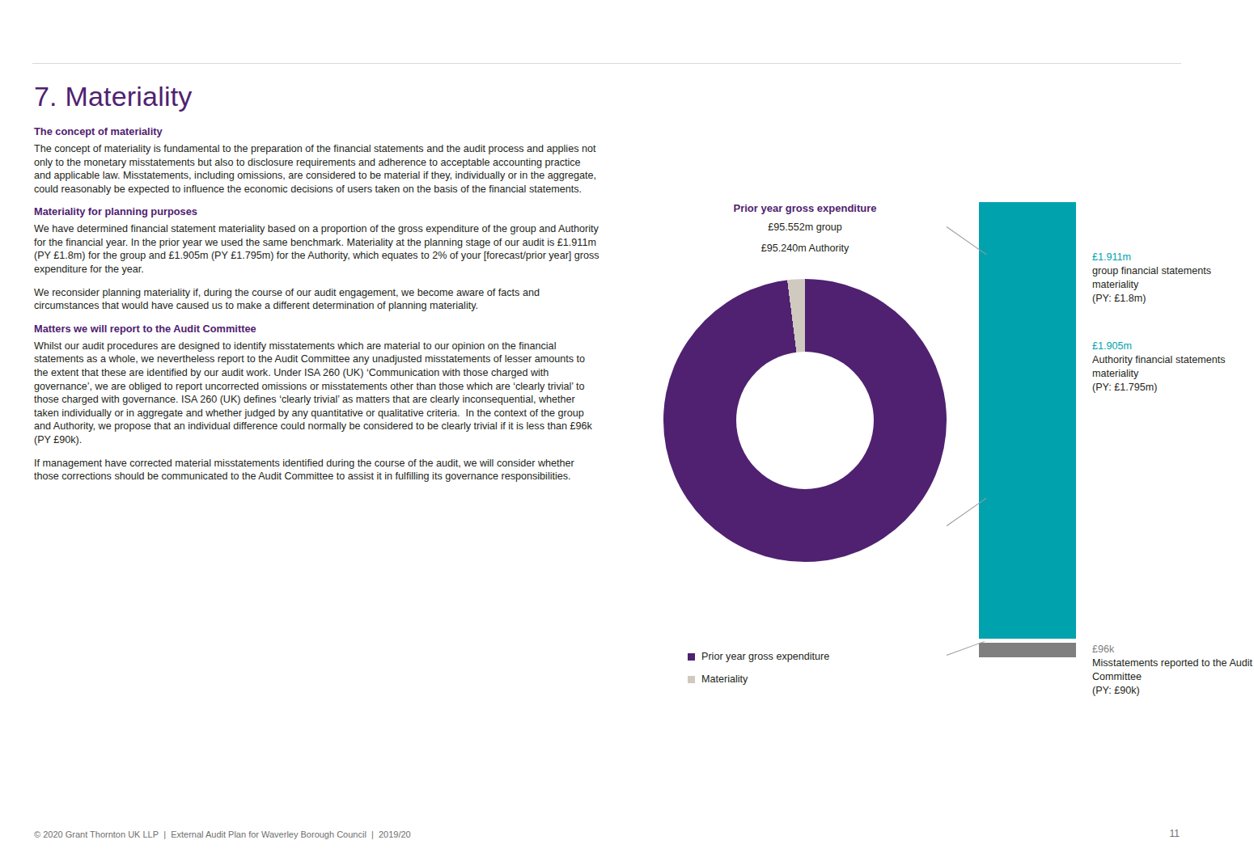7. Materiality
The concept of materiality
The concept of materiality is fundamental to the preparation of the financial statements and the audit process and applies not only to the monetary misstatements but also to disclosure requirements and adherence to acceptable accounting practice and applicable law. Misstatements, including omissions, are considered to be material if they, individually or in the aggregate, could reasonably be expected to influence the economic decisions of users taken on the basis of the financial statements.
Materiality for planning purposes
We have determined financial statement materiality based on a proportion of the gross expenditure of the group and Authority for the financial year. In the prior year we used the same benchmark. Materiality at the planning stage of our audit is £1.911m (PY £1.8m) for the group and £1.905m (PY £1.795m) for the Authority, which equates to 2% of your [forecast/prior year] gross expenditure for the year.
We reconsider planning materiality if, during the course of our audit engagement, we become aware of facts and circumstances that would have caused us to make a different determination of planning materiality.
Matters we will report to the Audit Committee
Whilst our audit procedures are designed to identify misstatements which are material to our opinion on the financial statements as a whole, we nevertheless report to the Audit Committee any unadjusted misstatements of lesser amounts to the extent that these are identified by our audit work. Under ISA 260 (UK) ‘Communication with those charged with governance’, we are obliged to report uncorrected omissions or misstatements other than those which are ‘clearly trivial’ to those charged with governance. ISA 260 (UK) defines ‘clearly trivial’ as matters that are clearly inconsequential, whether taken individually or in aggregate and whether judged by any quantitative or qualitative criteria. In the context of the group and Authority, we propose that an individual difference could normally be considered to be clearly trivial if it is less than £96k (PY £90k).
If management have corrected material misstatements identified during the course of the audit, we will consider whether those corrections should be communicated to the Audit Committee to assist it in fulfilling its governance responsibilities.
Prior year gross expenditure
£95.552m group
£95.240m Authority
£1.911m
group financial statements materiality
(PY: £1.8m)
£1.905m
Authority financial statements materiality
(PY: £1.795m)
£96k
Misstatements reported to the Audit Committee
(PY: £90k)
Prior year gross expenditure
Materiality
© 2020 Grant Thornton UK LLP | External Audit Plan for Waverley Borough Council | 2019/20
11